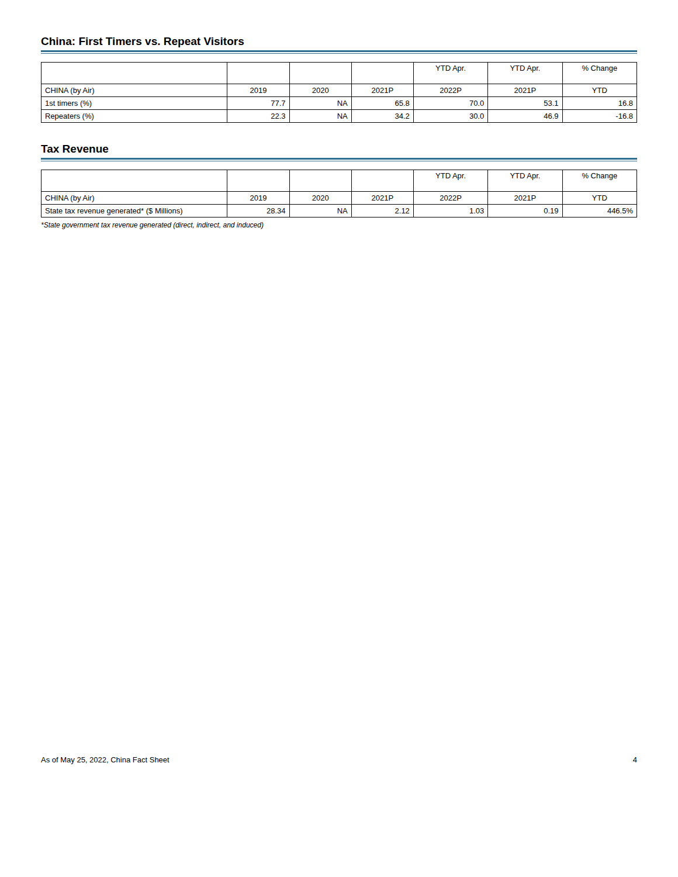China: First Timers vs. Repeat Visitors
| | | | | YTD Apr. | YTD Apr. | % Change |
| --- | --- | --- | --- | --- | --- | --- |
| CHINA (by Air) | 2019 | 2020 | 2021P | 2022P | 2021P | YTD |
| 1st timers (%) | 77.7 | NA | 65.8 | 70.0 | 53.1 | 16.8 |
| Repeaters (%) | 22.3 | NA | 34.2 | 30.0 | 46.9 | -16.8 |
Tax Revenue
| | | | | YTD Apr. | YTD Apr. | % Change |
| --- | --- | --- | --- | --- | --- | --- |
| CHINA (by Air) | 2019 | 2020 | 2021P | 2022P | 2021P | YTD |
| State tax revenue generated* ($ Millions) | 28.34 | NA | 2.12 | 1.03 | 0.19 | 446.5% |
*State government tax revenue generated (direct, indirect, and induced)
As of May 25, 2022, China Fact Sheet 4